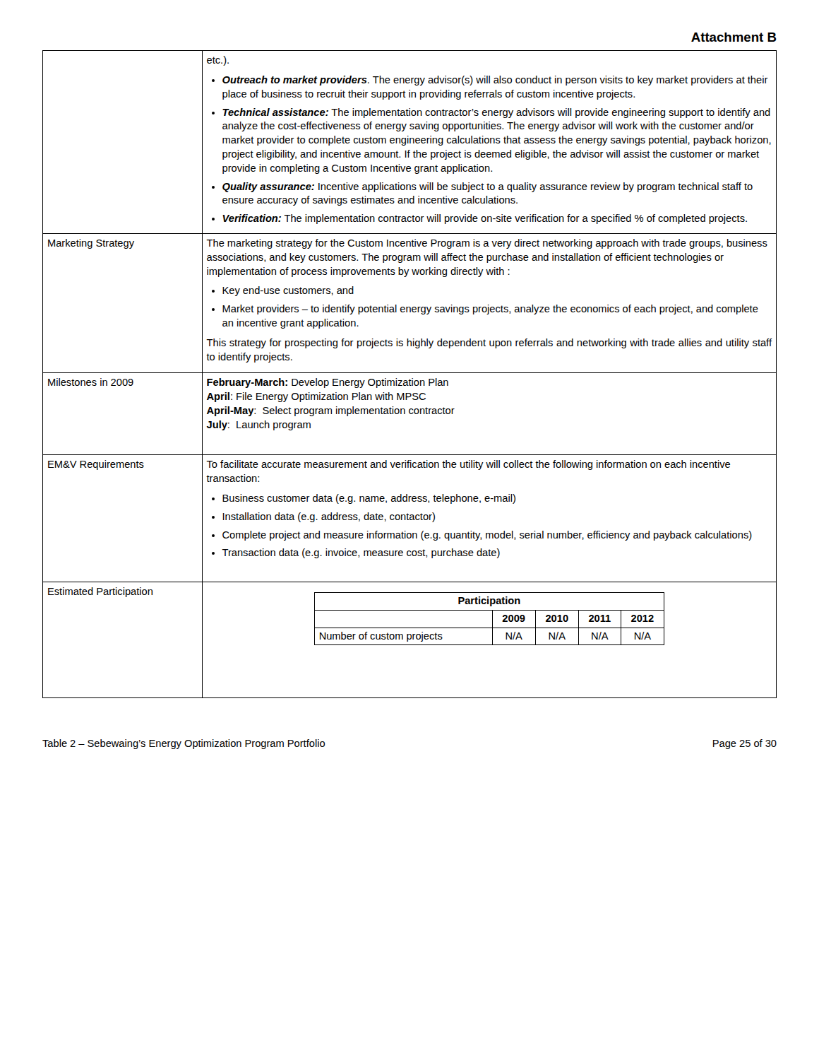Attachment B
| | etc.). Outreach to market providers . The energy advisor(s) will also conduct in person visits to key market providers at their place of business to recruit their support in providing referrals of custom incentive projects. Technical assistance: The implementation contractor’s energy advisors will provide engineering support to identify and analyze the cost-effectiveness of energy saving opportunities. The energy advisor will work with the customer and/or market provider to complete custom engineering calculations that assess the energy savings potential, payback horizon, project eligibility, and incentive amount. If the project is deemed eligible, the advisor will assist the customer or market provide in completing a Custom Incentive grant application. Quality assurance: Incentive applications will be subject to a quality assurance review by program technical staff to ensure accuracy of savings estimates and incentive calculations. Verification: The implementation contractor will provide on-site verification for a specified % of completed projects. |
| Marketing Strategy | The marketing strategy for the Custom Incentive Program is a very direct networking approach with trade groups, business associations, and key customers. The program will affect the purchase and installation of efficient technologies or implementation of process improvements by working directly with : Key end-use customers, and Market providers – to identify potential energy savings projects, analyze the economics of each project, and complete an incentive grant application. This strategy for prospecting for projects is highly dependent upon referrals and networking with trade allies and utility staff to identify projects. |
| Milestones in 2009 | February-March: Develop Energy Optimization Plan April : File Energy Optimization Plan with MPSC April-May : Select program implementation contractor July : Launch program |
| EM&V Requirements | To facilitate accurate measurement and verification the utility will collect the following information on each incentive transaction: Business customer data (e.g. name, address, telephone, e-mail) Installation data (e.g. address, date, contactor) Complete project and measure information (e.g. quantity, model, serial number, efficiency and payback calculations) Transaction data (e.g. invoice, measure cost, purchase date) |
| Estimated Participation | / Participation / / --- / / / 2009 / 2010 / 2011 / 2012 / / Number of custom projects / N/A / N/A / N/A / N/A / |
Table 2 – Sebewaing’s Energy Optimization Program Portfolio
Page 25 of 30